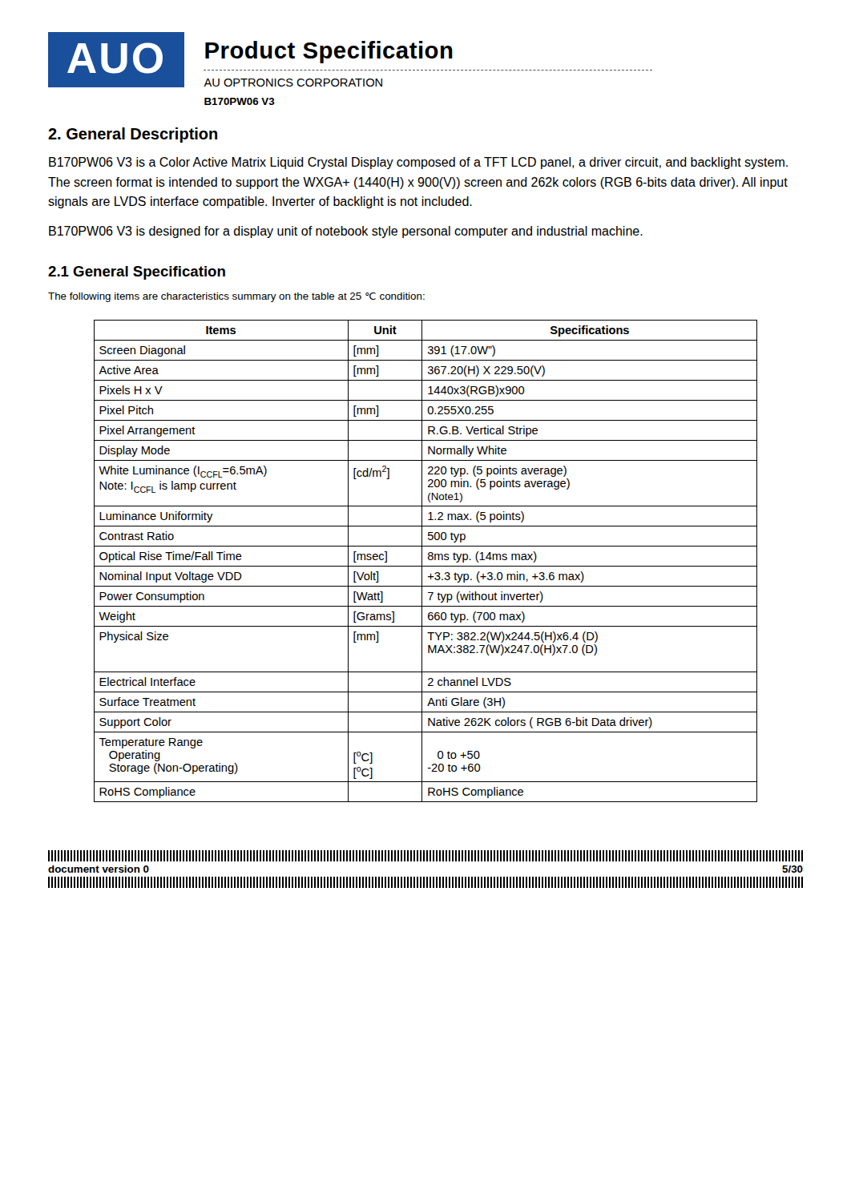AUO
Product Specification
AU OPTRONICS CORPORATION
B170PW06 V3
2. General Description
B170PW06 V3 is a Color Active Matrix Liquid Crystal Display composed of a TFT LCD panel, a driver circuit, and backlight system. The screen format is intended to support the WXGA+ (1440(H) x 900(V)) screen and 262k colors (RGB 6-bits data driver). All input signals are LVDS interface compatible. Inverter of backlight is not included.
B170PW06 V3 is designed for a display unit of notebook style personal computer and industrial machine.
2.1 General Specification
The following items are characteristics summary on the table at 25 ℃ condition:
| Items | Unit | Specifications |
| --- | --- | --- |
| Screen Diagonal | [mm] | 391 (17.0W”) |
| Active Area | [mm] | 367.20(H) X 229.50(V) |
| Pixels H x V | | 1440x3(RGB)x900 |
| Pixel Pitch | [mm] | 0.255X0.255 |
| Pixel Arrangement | | R.G.B. Vertical Stripe |
| Display Mode | | Normally White |
| White Luminance (I CCFL =6.5mA) Note: I CCFL is lamp current | [cd/m 2 ] | 220 typ. (5 points average) 200 min. (5 points average) (Note1) |
| Luminance Uniformity | | 1.2 max. (5 points) |
| Contrast Ratio | | 500 typ |
| Optical Rise Time/Fall Time | [msec] | 8ms typ. (14ms max) |
| Nominal Input Voltage VDD | [Volt] | +3.3 typ. (+3.0 min, +3.6 max) |
| Power Consumption | [Watt] | 7 typ (without inverter) |
| Weight | [Grams] | 660 typ. (700 max) |
| Physical Size | [mm] | TYP: 382.2(W)x244.5(H)x6.4 (D) MAX:382.7(W)x247.0(H)x7.0 (D) |
| Electrical Interface | | 2 channel LVDS |
| Surface Treatment | | Anti Glare (3H) |
| Support Color | | Native 262K colors ( RGB 6-bit Data driver) |
| Temperature Range Operating Storage (Non-Operating) | [ o C] [ o C] | 0 to +50 -20 to +60 |
| RoHS Compliance | | RoHS Compliance |
document version 0 5/30